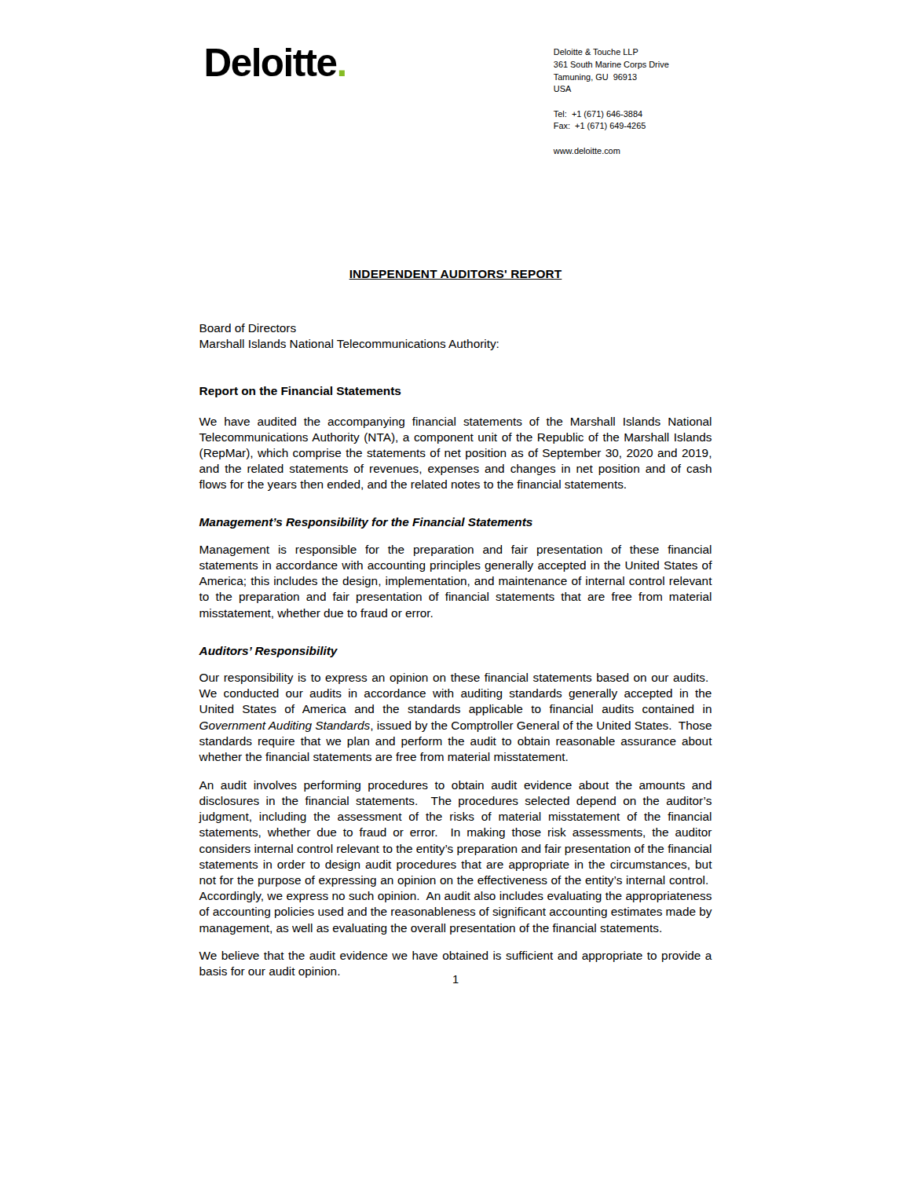Deloitte.
Deloitte & Touche LLP
361 South Marine Corps Drive
Tamuning, GU 96913
USA
Tel: +1 (671) 646-3884
Fax: +1 (671) 649-4265
www.deloitte.com
INDEPENDENT AUDITORS' REPORT
Board of Directors
Marshall Islands National Telecommunications Authority:
Report on the Financial Statements
We have audited the accompanying financial statements of the Marshall Islands National Telecommunications Authority (NTA), a component unit of the Republic of the Marshall Islands (RepMar), which comprise the statements of net position as of September 30, 2020 and 2019, and the related statements of revenues, expenses and changes in net position and of cash flows for the years then ended, and the related notes to the financial statements.
Management’s Responsibility for the Financial Statements
Management is responsible for the preparation and fair presentation of these financial statements in accordance with accounting principles generally accepted in the United States of America; this includes the design, implementation, and maintenance of internal control relevant to the preparation and fair presentation of financial statements that are free from material misstatement, whether due to fraud or error.
Auditors’ Responsibility
Our responsibility is to express an opinion on these financial statements based on our audits. We conducted our audits in accordance with auditing standards generally accepted in the United States of America and the standards applicable to financial audits contained in Government Auditing Standards, issued by the Comptroller General of the United States. Those standards require that we plan and perform the audit to obtain reasonable assurance about whether the financial statements are free from material misstatement.
An audit involves performing procedures to obtain audit evidence about the amounts and disclosures in the financial statements. The procedures selected depend on the auditor’s judgment, including the assessment of the risks of material misstatement of the financial statements, whether due to fraud or error. In making those risk assessments, the auditor considers internal control relevant to the entity’s preparation and fair presentation of the financial statements in order to design audit procedures that are appropriate in the circumstances, but not for the purpose of expressing an opinion on the effectiveness of the entity’s internal control. Accordingly, we express no such opinion. An audit also includes evaluating the appropriateness of accounting policies used and the reasonableness of significant accounting estimates made by management, as well as evaluating the overall presentation of the financial statements.
We believe that the audit evidence we have obtained is sufficient and appropriate to provide a basis for our audit opinion.
1